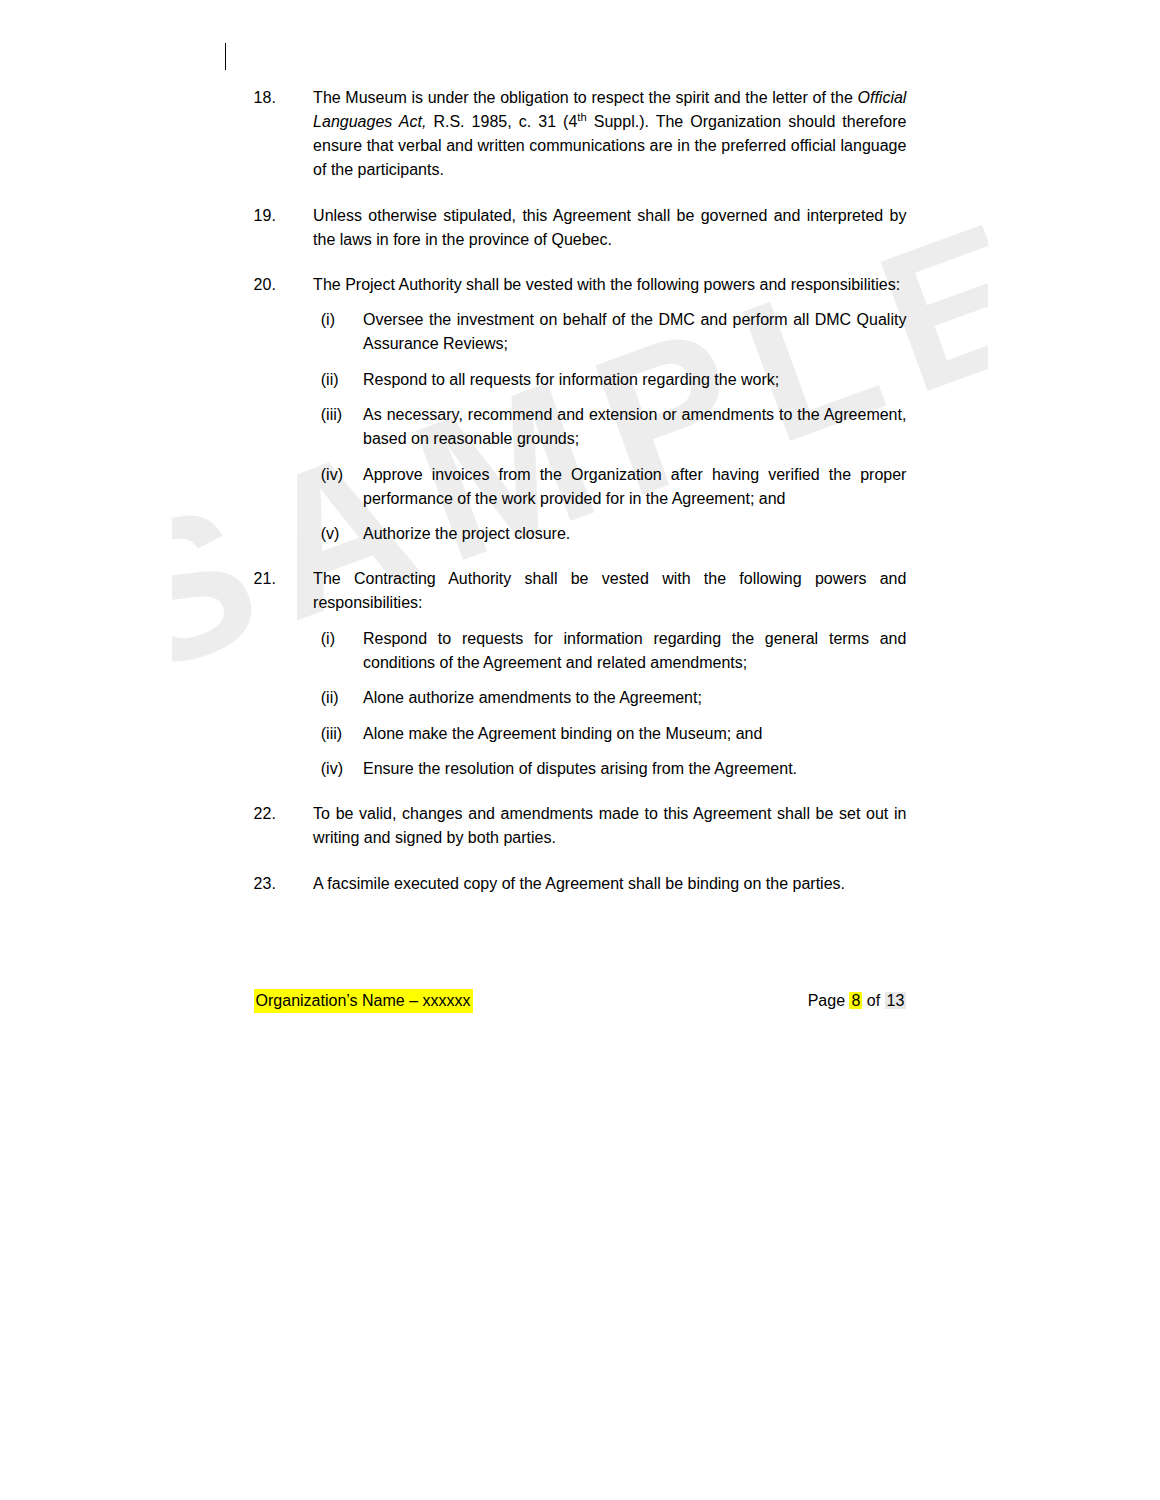SAMPLE
18. The Museum is under the obligation to respect the spirit and the letter of the Official Languages Act, R.S. 1985, c. 31 (4th Suppl.). The Organization should therefore ensure that verbal and written communications are in the preferred official language of the participants.
19. Unless otherwise stipulated, this Agreement shall be governed and interpreted by the laws in fore in the province of Quebec.
20. The Project Authority shall be vested with the following powers and responsibilities:
(i) Oversee the investment on behalf of the DMC and perform all DMC Quality Assurance Reviews;
(ii) Respond to all requests for information regarding the work;
(iii) As necessary, recommend and extension or amendments to the Agreement, based on reasonable grounds;
(iv) Approve invoices from the Organization after having verified the proper performance of the work provided for in the Agreement; and
(v) Authorize the project closure.
21. The Contracting Authority shall be vested with the following powers and responsibilities:
(i) Respond to requests for information regarding the general terms and conditions of the Agreement and related amendments;
(ii) Alone authorize amendments to the Agreement;
(iii) Alone make the Agreement binding on the Museum; and
(iv) Ensure the resolution of disputes arising from the Agreement.
22. To be valid, changes and amendments made to this Agreement shall be set out in writing and signed by both parties.
23. A facsimile executed copy of the Agreement shall be binding on the parties.
Organization’s Name – xxxxxx
Page 8 of 13